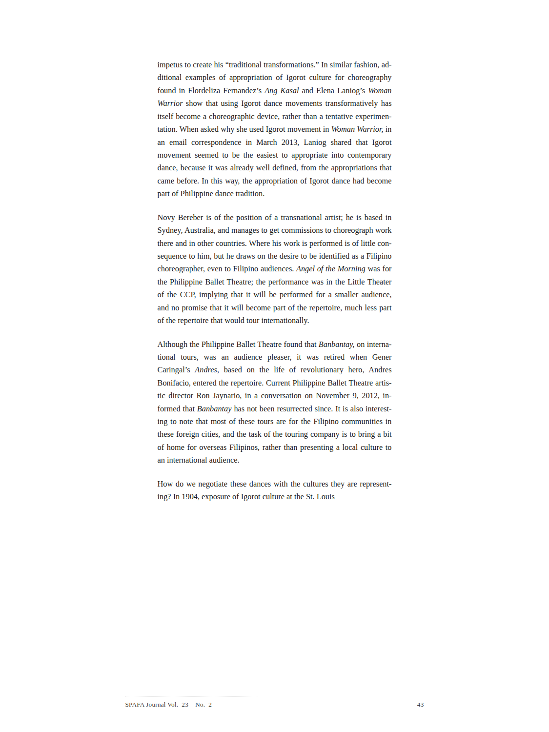impetus to create his “traditional transformations.” In similar fashion, additional examples of appropriation of Igorot culture for choreography found in Flordeliza Fernandez’s Ang Kasal and Elena Laniog’s Woman Warrior show that using Igorot dance movements transformatively has itself become a choreographic device, rather than a tentative experimentation. When asked why she used Igorot movement in Woman Warrior, in an email correspondence in March 2013, Laniog shared that Igorot movement seemed to be the easiest to appropriate into contemporary dance, because it was already well defined, from the appropriations that came before. In this way, the appropriation of Igorot dance had become part of Philippine dance tradition.
Novy Bereber is of the position of a transnational artist; he is based in Sydney, Australia, and manages to get commissions to choreograph work there and in other countries. Where his work is performed is of little consequence to him, but he draws on the desire to be identified as a Filipino choreographer, even to Filipino audiences. Angel of the Morning was for the Philippine Ballet Theatre; the performance was in the Little Theater of the CCP, implying that it will be performed for a smaller audience, and no promise that it will become part of the repertoire, much less part of the repertoire that would tour internationally.
Although the Philippine Ballet Theatre found that Banbantay, on international tours, was an audience pleaser, it was retired when Gener Caringal’s Andres, based on the life of revolutionary hero, Andres Bonifacio, entered the repertoire. Current Philippine Ballet Theatre artistic director Ron Jaynario, in a conversation on November 9, 2012, informed that Banbantay has not been resurrected since. It is also interesting to note that most of these tours are for the Filipino communities in these foreign cities, and the task of the touring company is to bring a bit of home for overseas Filipinos, rather than presenting a local culture to an international audience.
How do we negotiate these dances with the cultures they are representing? In 1904, exposure of Igorot culture at the St. Louis
SPAFA Journal Vol. 23 No. 2 43